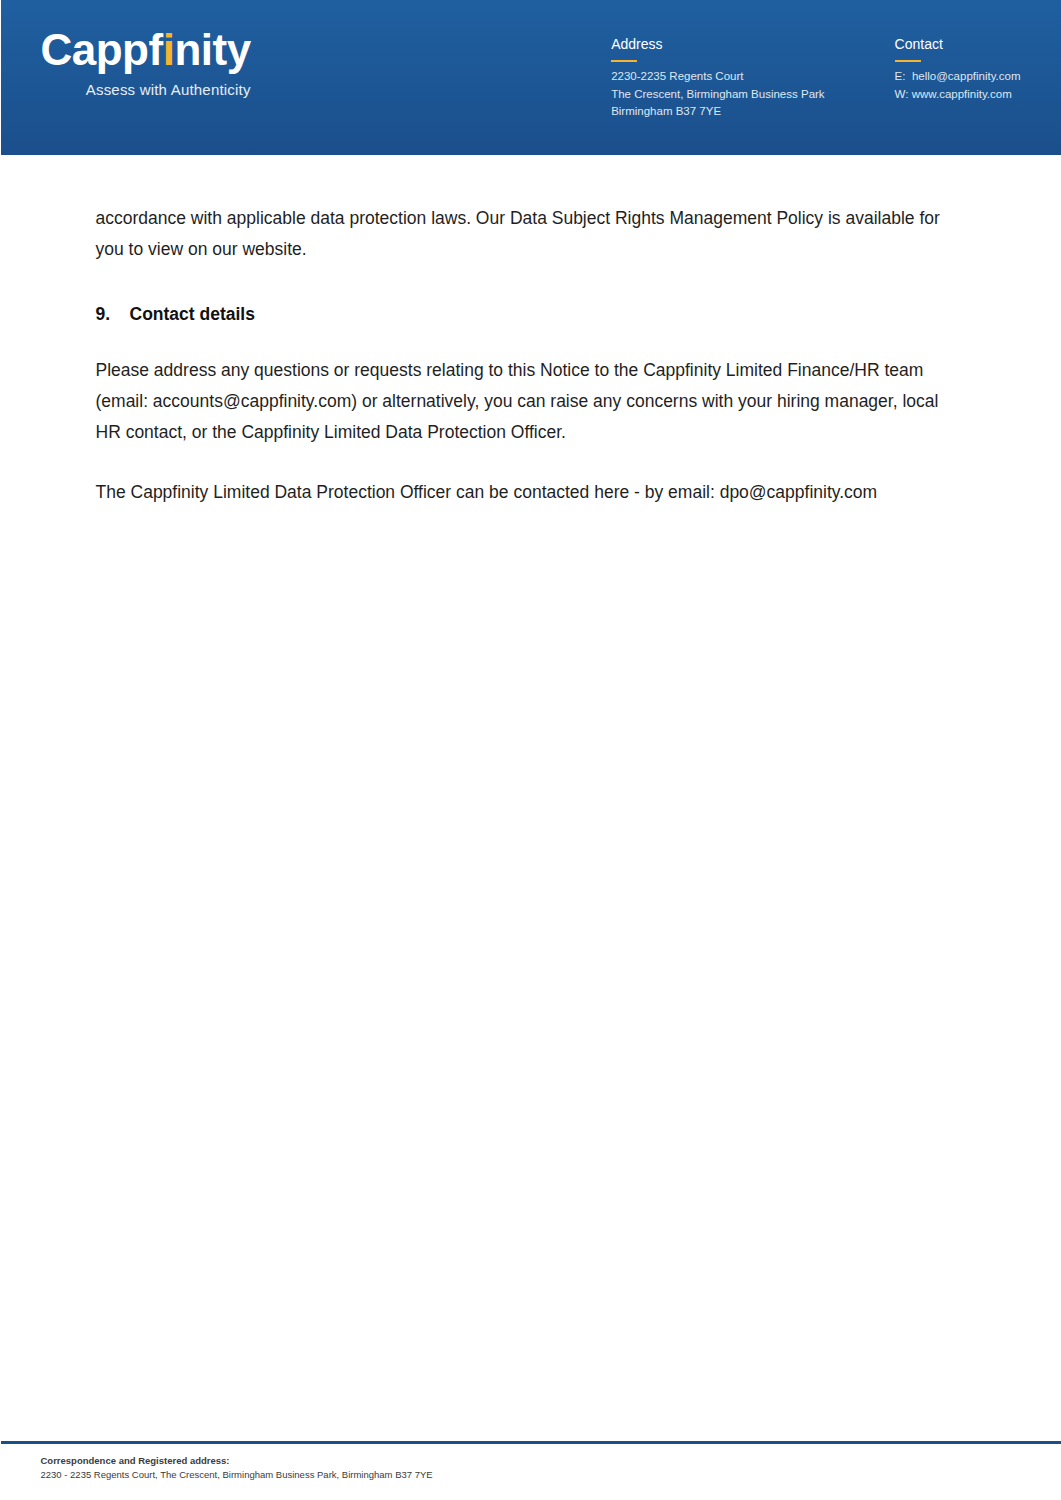Cappfinity Assess with Authenticity
Address
2230-2235 Regents Court
The Crescent, Birmingham Business Park
Birmingham B37 7YE
Contact
E: hello@cappfinity.com
W: www.cappfinity.com
accordance with applicable data protection laws. Our Data Subject Rights Management Policy is available for you to view on our website.
9. Contact details
Please address any questions or requests relating to this Notice to the Cappfinity Limited Finance/HR team (email: accounts@cappfinity.com) or alternatively, you can raise any concerns with your hiring manager, local HR contact, or the Cappfinity Limited Data Protection Officer.
The Cappfinity Limited Data Protection Officer can be contacted here - by email: dpo@cappfinity.com
Correspondence and Registered address:
2230 - 2235 Regents Court, The Crescent, Birmingham Business Park, Birmingham B37 7YE